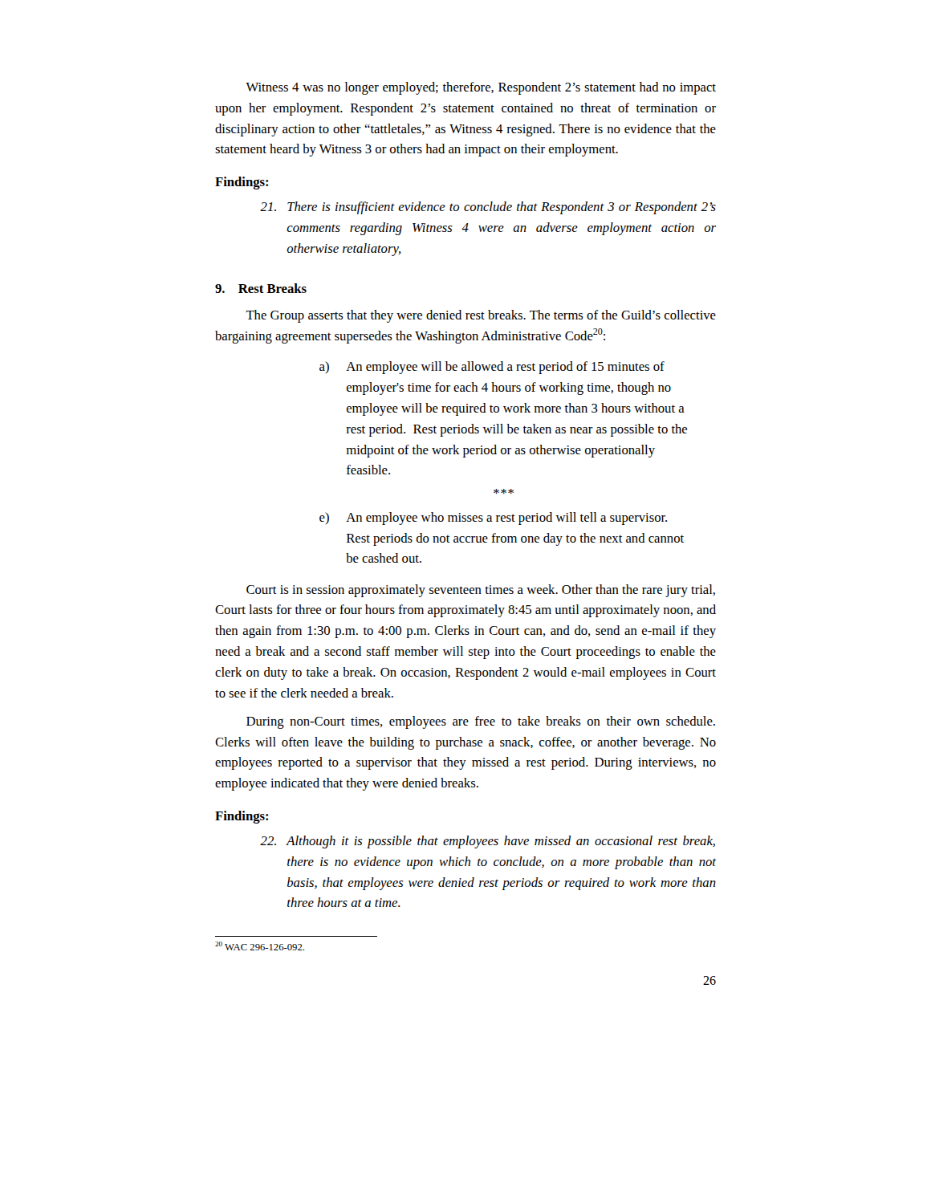Witness 4 was no longer employed; therefore, Respondent 2’s statement had no impact upon her employment. Respondent 2’s statement contained no threat of termination or disciplinary action to other “tattletales,” as Witness 4 resigned. There is no evidence that the statement heard by Witness 3 or others had an impact on their employment.
Findings:
There is insufficient evidence to conclude that Respondent 3 or Respondent 2’s comments regarding Witness 4 were an adverse employment action or otherwise retaliatory,
9. Rest Breaks
The Group asserts that they were denied rest breaks. The terms of the Guild’s collective bargaining agreement supersedes the Washington Administrative Code20:
a)
An employee will be allowed a rest period of 15 minutes of employer's time for each 4 hours of working time, though no employee will be required to work more than 3 hours without a rest period. Rest periods will be taken as near as possible to the midpoint of the work period or as otherwise operationally feasible.
***
e)
An employee who misses a rest period will tell a supervisor. Rest periods do not accrue from one day to the next and cannot be cashed out.
Court is in session approximately seventeen times a week. Other than the rare jury trial, Court lasts for three or four hours from approximately 8:45 am until approximately noon, and then again from 1:30 p.m. to 4:00 p.m. Clerks in Court can, and do, send an e-mail if they need a break and a second staff member will step into the Court proceedings to enable the clerk on duty to take a break. On occasion, Respondent 2 would e-mail employees in Court to see if the clerk needed a break.
During non-Court times, employees are free to take breaks on their own schedule. Clerks will often leave the building to purchase a snack, coffee, or another beverage. No employees reported to a supervisor that they missed a rest period. During interviews, no employee indicated that they were denied breaks.
Findings:
Although it is possible that employees have missed an occasional rest break, there is no evidence upon which to conclude, on a more probable than not basis, that employees were denied rest periods or required to work more than three hours at a time.
20 WAC 296-126-092.
26